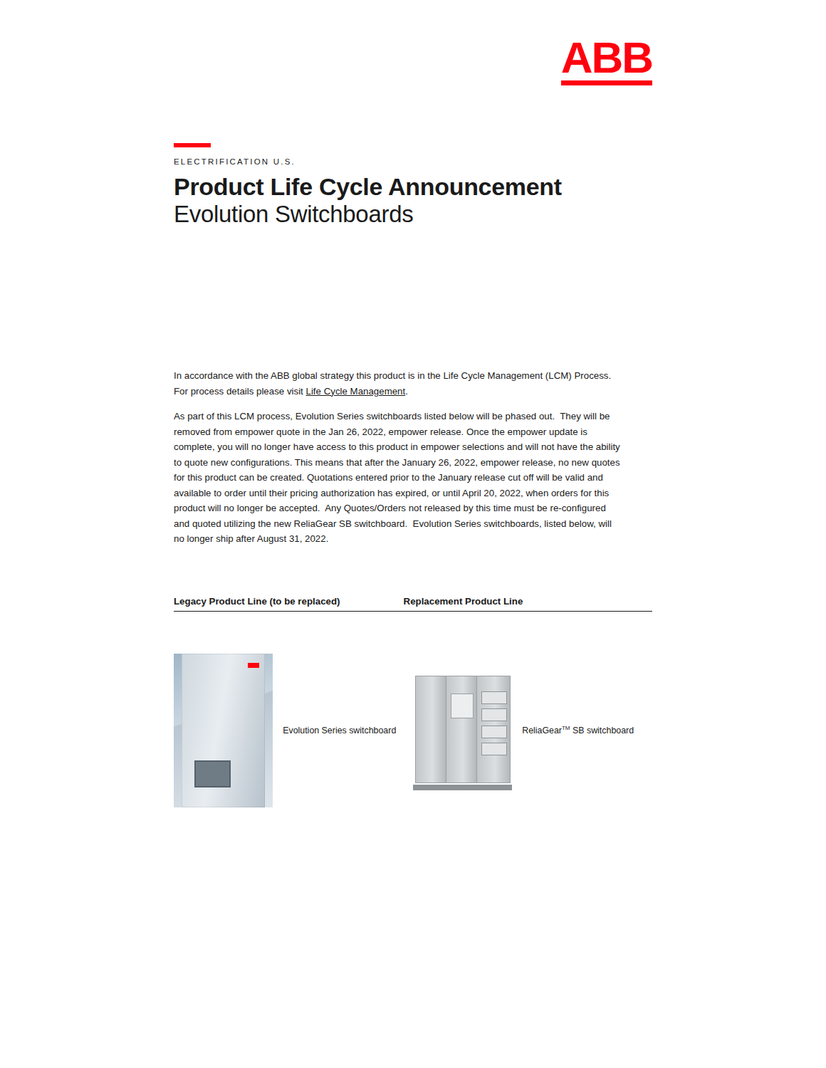ABB
Electrification U.S.
Product Life Cycle Announcement Evolution Switchboards
In accordance with the ABB global strategy this product is in the Life Cycle Management (LCM) Process. For process details please visit Life Cycle Management.
As part of this LCM process, Evolution Series switchboards listed below will be phased out. They will be removed from empower quote in the Jan 26, 2022, empower release. Once the empower update is complete, you will no longer have access to this product in empower selections and will not have the ability to quote new configurations. This means that after the January 26, 2022, empower release, no new quotes for this product can be created. Quotations entered prior to the January release cut off will be valid and available to order until their pricing authorization has expired, or until April 20, 2022, when orders for this product will no longer be accepted. Any Quotes/Orders not released by this time must be re-configured and quoted utilizing the new ReliaGear SB switchboard. Evolution Series switchboards, listed below, will no longer ship after August 31, 2022.
Legacy Product Line (to be replaced)
Replacement Product Line
Evolution Series switchboard
ReliaGearTM SB switchboard